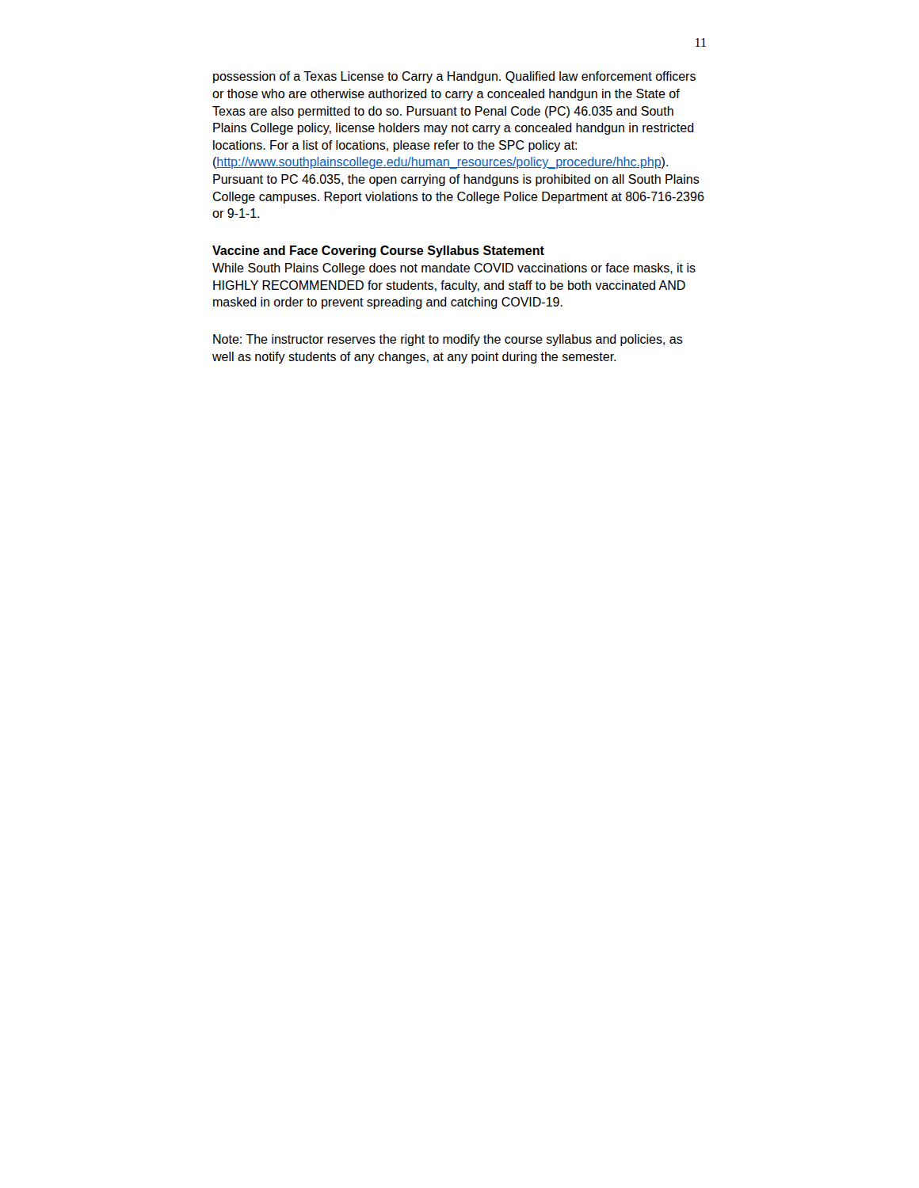11
possession of a Texas License to Carry a Handgun. Qualified law enforcement officers or those who are otherwise authorized to carry a concealed handgun in the State of Texas are also permitted to do so. Pursuant to Penal Code (PC) 46.035 and South Plains College policy, license holders may not carry a concealed handgun in restricted locations. For a list of locations, please refer to the SPC policy at:
(http://www.southplainscollege.edu/human_resources/policy_procedure/hhc.php). Pursuant to PC 46.035, the open carrying of handguns is prohibited on all South Plains College campuses. Report violations to the College Police Department at 806-716-2396 or 9-1-1.
Vaccine and Face Covering Course Syllabus Statement
While South Plains College does not mandate COVID vaccinations or face masks, it is HIGHLY RECOMMENDED for students, faculty, and staff to be both vaccinated AND masked in order to prevent spreading and catching COVID-19.
Note: The instructor reserves the right to modify the course syllabus and policies, as well as notify students of any changes, at any point during the semester.